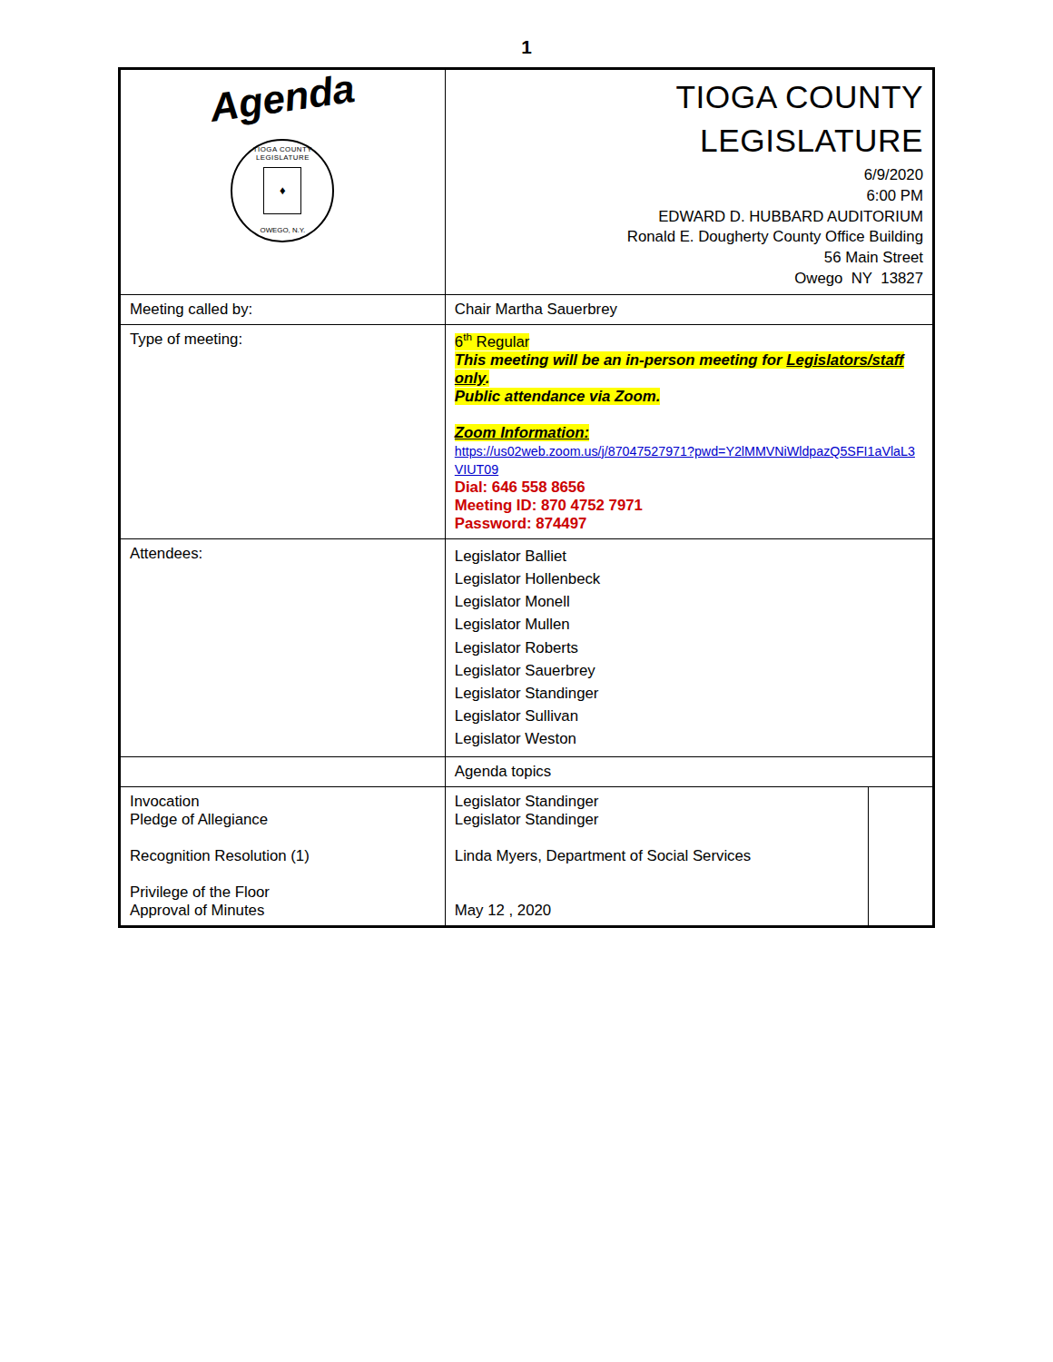1
| Agenda TIOGA COUNTY LEGISLATURE ♦ OWEGO, N.Y. | TIOGA COUNTY LEGISLATURE 6/9/2020 6:00 PM EDWARD D. HUBBARD AUDITORIUM Ronald E. Dougherty County Office Building 56 Main Street Owego NY 13827 |
| Meeting called by: | Chair Martha Sauerbrey |
| Type of meeting: | 6 th Regular This meeting will be an in-person meeting for Legislators/staff only . Public attendance via Zoom. Zoom Information: https://us02web.zoom.us/j/87047527971?pwd=Y2lMMVNiWldpazQ5SFI1aVlaL3VIUT09 Dial: 646 558 8656 Meeting ID: 870 4752 7971 Password: 874497 |
| Attendees: | Legislator Balliet Legislator Hollenbeck Legislator Monell Legislator Mullen Legislator Roberts Legislator Sauerbrey Legislator Standinger Legislator Sullivan Legislator Weston |
| | Agenda topics |
| Invocation Pledge of Allegiance Recognition Resolution (1) Privilege of the Floor Approval of Minutes | Legislator Standinger Legislator Standinger Linda Myers, Department of Social Services May 12 , 2020 | |